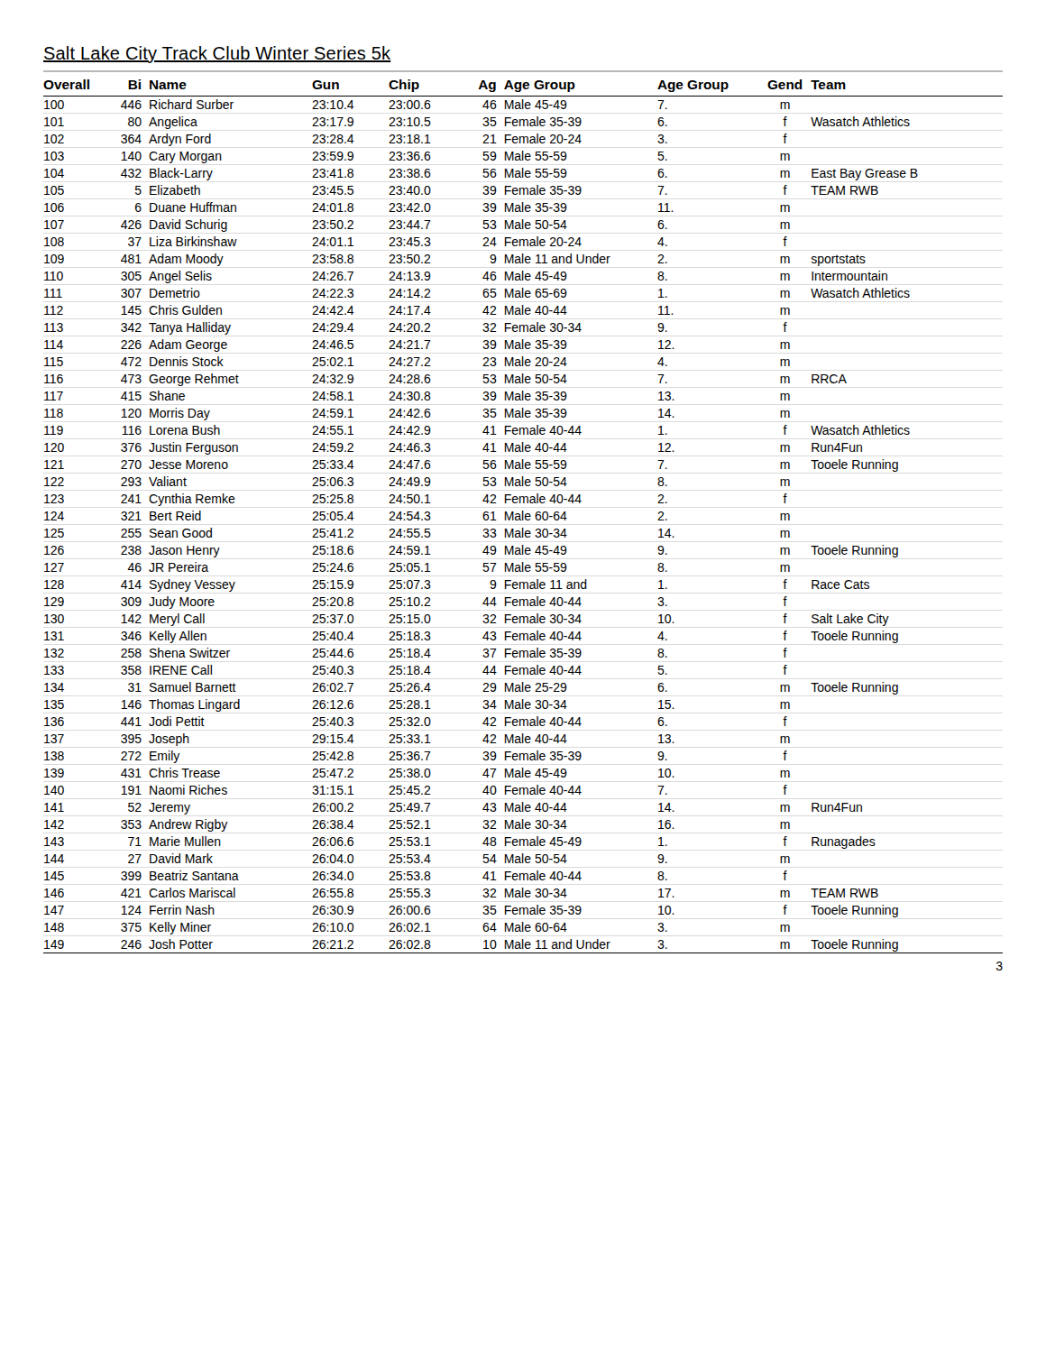Salt Lake City Track Club Winter Series 5k
| Overall | Bi | Name | Gun | Chip | Ag | Age Group | Age Group | Gend | Team |
| --- | --- | --- | --- | --- | --- | --- | --- | --- | --- |
| 100 | 446 | Richard Surber | 23:10.4 | 23:00.6 | 46 | Male 45-49 | 7. | m | |
| 101 | 80 | Angelica | 23:17.9 | 23:10.5 | 35 | Female 35-39 | 6. | f | Wasatch Athletics |
| 102 | 364 | Ardyn Ford | 23:28.4 | 23:18.1 | 21 | Female 20-24 | 3. | f | |
| 103 | 140 | Cary Morgan | 23:59.9 | 23:36.6 | 59 | Male 55-59 | 5. | m | |
| 104 | 432 | Black-Larry | 23:41.8 | 23:38.6 | 56 | Male 55-59 | 6. | m | East Bay Grease B |
| 105 | 5 | Elizabeth | 23:45.5 | 23:40.0 | 39 | Female 35-39 | 7. | f | TEAM RWB |
| 106 | 6 | Duane Huffman | 24:01.8 | 23:42.0 | 39 | Male 35-39 | 11. | m | |
| 107 | 426 | David Schurig | 23:50.2 | 23:44.7 | 53 | Male 50-54 | 6. | m | |
| 108 | 37 | Liza Birkinshaw | 24:01.1 | 23:45.3 | 24 | Female 20-24 | 4. | f | |
| 109 | 481 | Adam Moody | 23:58.8 | 23:50.2 | 9 | Male 11 and Under | 2. | m | sportstats |
| 110 | 305 | Angel Selis | 24:26.7 | 24:13.9 | 46 | Male 45-49 | 8. | m | Intermountain |
| 111 | 307 | Demetrio | 24:22.3 | 24:14.2 | 65 | Male 65-69 | 1. | m | Wasatch Athletics |
| 112 | 145 | Chris Gulden | 24:42.4 | 24:17.4 | 42 | Male 40-44 | 11. | m | |
| 113 | 342 | Tanya Halliday | 24:29.4 | 24:20.2 | 32 | Female 30-34 | 9. | f | |
| 114 | 226 | Adam George | 24:46.5 | 24:21.7 | 39 | Male 35-39 | 12. | m | |
| 115 | 472 | Dennis Stock | 25:02.1 | 24:27.2 | 23 | Male 20-24 | 4. | m | |
| 116 | 473 | George Rehmet | 24:32.9 | 24:28.6 | 53 | Male 50-54 | 7. | m | RRCA |
| 117 | 415 | Shane | 24:58.1 | 24:30.8 | 39 | Male 35-39 | 13. | m | |
| 118 | 120 | Morris Day | 24:59.1 | 24:42.6 | 35 | Male 35-39 | 14. | m | |
| 119 | 116 | Lorena Bush | 24:55.1 | 24:42.9 | 41 | Female 40-44 | 1. | f | Wasatch Athletics |
| 120 | 376 | Justin Ferguson | 24:59.2 | 24:46.3 | 41 | Male 40-44 | 12. | m | Run4Fun |
| 121 | 270 | Jesse Moreno | 25:33.4 | 24:47.6 | 56 | Male 55-59 | 7. | m | Tooele Running |
| 122 | 293 | Valiant | 25:06.3 | 24:49.9 | 53 | Male 50-54 | 8. | m | |
| 123 | 241 | Cynthia Remke | 25:25.8 | 24:50.1 | 42 | Female 40-44 | 2. | f | |
| 124 | 321 | Bert Reid | 25:05.4 | 24:54.3 | 61 | Male 60-64 | 2. | m | |
| 125 | 255 | Sean Good | 25:41.2 | 24:55.5 | 33 | Male 30-34 | 14. | m | |
| 126 | 238 | Jason Henry | 25:18.6 | 24:59.1 | 49 | Male 45-49 | 9. | m | Tooele Running |
| 127 | 46 | JR Pereira | 25:24.6 | 25:05.1 | 57 | Male 55-59 | 8. | m | |
| 128 | 414 | Sydney Vessey | 25:15.9 | 25:07.3 | 9 | Female 11 and | 1. | f | Race Cats |
| 129 | 309 | Judy Moore | 25:20.8 | 25:10.2 | 44 | Female 40-44 | 3. | f | |
| 130 | 142 | Meryl Call | 25:37.0 | 25:15.0 | 32 | Female 30-34 | 10. | f | Salt Lake City |
| 131 | 346 | Kelly Allen | 25:40.4 | 25:18.3 | 43 | Female 40-44 | 4. | f | Tooele Running |
| 132 | 258 | Shena Switzer | 25:44.6 | 25:18.4 | 37 | Female 35-39 | 8. | f | |
| 133 | 358 | IRENE Call | 25:40.3 | 25:18.4 | 44 | Female 40-44 | 5. | f | |
| 134 | 31 | Samuel Barnett | 26:02.7 | 25:26.4 | 29 | Male 25-29 | 6. | m | Tooele Running |
| 135 | 146 | Thomas Lingard | 26:12.6 | 25:28.1 | 34 | Male 30-34 | 15. | m | |
| 136 | 441 | Jodi Pettit | 25:40.3 | 25:32.0 | 42 | Female 40-44 | 6. | f | |
| 137 | 395 | Joseph | 29:15.4 | 25:33.1 | 42 | Male 40-44 | 13. | m | |
| 138 | 272 | Emily | 25:42.8 | 25:36.7 | 39 | Female 35-39 | 9. | f | |
| 139 | 431 | Chris Trease | 25:47.2 | 25:38.0 | 47 | Male 45-49 | 10. | m | |
| 140 | 191 | Naomi Riches | 31:15.1 | 25:45.2 | 40 | Female 40-44 | 7. | f | |
| 141 | 52 | Jeremy | 26:00.2 | 25:49.7 | 43 | Male 40-44 | 14. | m | Run4Fun |
| 142 | 353 | Andrew Rigby | 26:38.4 | 25:52.1 | 32 | Male 30-34 | 16. | m | |
| 143 | 71 | Marie Mullen | 26:06.6 | 25:53.1 | 48 | Female 45-49 | 1. | f | Runagades |
| 144 | 27 | David Mark | 26:04.0 | 25:53.4 | 54 | Male 50-54 | 9. | m | |
| 145 | 399 | Beatriz Santana | 26:34.0 | 25:53.8 | 41 | Female 40-44 | 8. | f | |
| 146 | 421 | Carlos Mariscal | 26:55.8 | 25:55.3 | 32 | Male 30-34 | 17. | m | TEAM RWB |
| 147 | 124 | Ferrin Nash | 26:30.9 | 26:00.6 | 35 | Female 35-39 | 10. | f | Tooele Running |
| 148 | 375 | Kelly Miner | 26:10.0 | 26:02.1 | 64 | Male 60-64 | 3. | m | |
| 149 | 246 | Josh Potter | 26:21.2 | 26:02.8 | 10 | Male 11 and Under | 3. | m | Tooele Running |
3